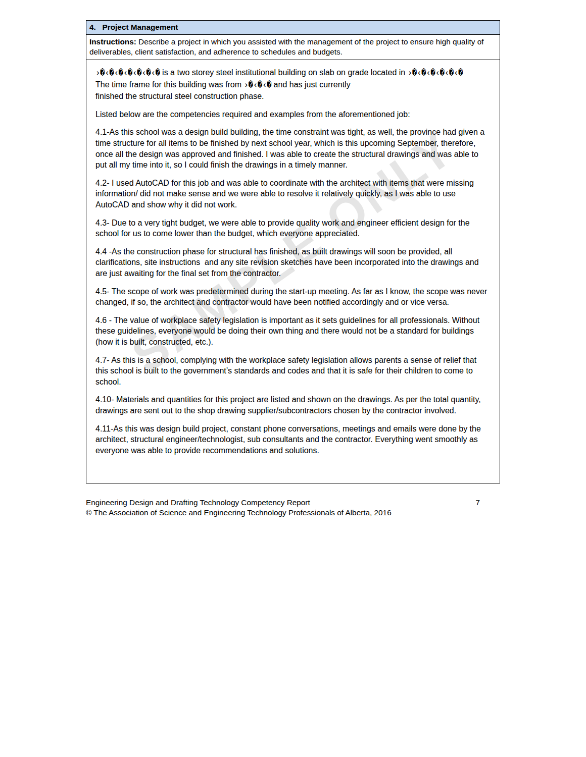SAMPLE ONLY
4. Project Management
Instructions: Describe a project in which you assisted with the management of the project to ensure high quality of deliverables, client satisfaction, and adherence to schedules and budgets.
›�‹�‹�‹�‹�‹�‹� is a two storey steel institutional building on slab on grade located in ›�‹�‹�‹�‹�‹�
The time frame for this building was from ›�‹�‹� and has just currently
finished the structural steel construction phase.
Listed below are the competencies required and examples from the aforementioned job:
4.1-As this school was a design build building, the time constraint was tight, as well, the province had given a time structure for all items to be finished by next school year, which is this upcoming September, therefore, once all the design was approved and finished. I was able to create the structural drawings and was able to put all my time into it, so I could finish the drawings in a timely manner.
4.2- I used AutoCAD for this job and was able to coordinate with the architect with items that were missing information/ did not make sense and we were able to resolve it relatively quickly, as I was able to use AutoCAD and show why it did not work.
4.3- Due to a very tight budget, we were able to provide quality work and engineer efficient design for the school for us to come lower than the budget, which everyone appreciated.
4.4 -As the construction phase for structural has finished, as built drawings will soon be provided, all clarifications, site instructions and any site revision sketches have been incorporated into the drawings and are just awaiting for the final set from the contractor.
4.5- The scope of work was predetermined during the start-up meeting. As far as I know, the scope was never changed, if so, the architect and contractor would have been notified accordingly and or vice versa.
4.6 - The value of workplace safety legislation is important as it sets guidelines for all professionals. Without these guidelines, everyone would be doing their own thing and there would not be a standard for buildings (how it is built, constructed, etc.).
4.7- As this is a school, complying with the workplace safety legislation allows parents a sense of relief that this school is built to the government’s standards and codes and that it is safe for their children to come to school.
4.10- Materials and quantities for this project are listed and shown on the drawings. As per the total quantity, drawings are sent out to the shop drawing supplier/subcontractors chosen by the contractor involved.
4.11-As this was design build project, constant phone conversations, meetings and emails were done by the architect, structural engineer/technologist, sub consultants and the contractor. Everything went smoothly as everyone was able to provide recommendations and solutions.
7 Engineering Design and Drafting Technology Competency Report
© The Association of Science and Engineering Technology Professionals of Alberta, 2016